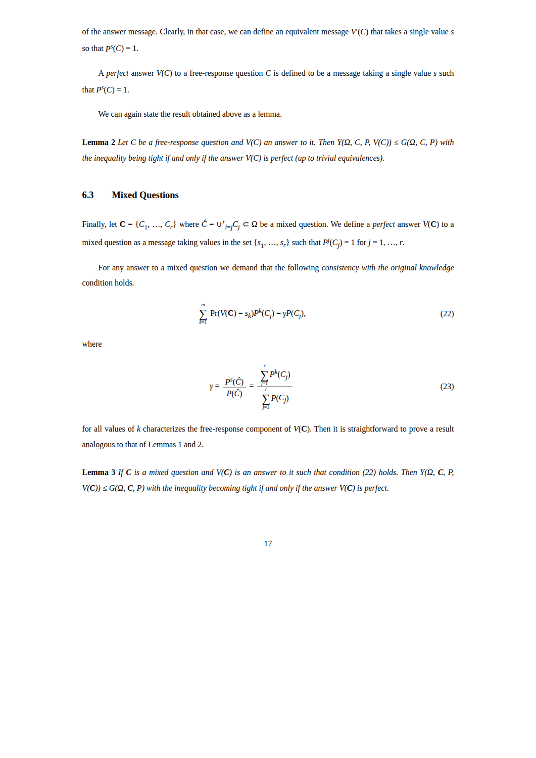of the answer message. Clearly, in that case, we can define an equivalent message V′(C) that takes a single value s so that Ps(C) = 1.
A perfect answer V(C) to a free-response question C is defined to be a message taking a single value s such that Ps(C) = 1.
We can again state the result obtained above as a lemma.
Lemma 2 Let C be a free-response question and V(C) an answer to it. Then Y(Ω, C, P, V(C)) ≤ G(Ω, C, P) with the inequality being tight if and only if the answer V(C) is perfect (up to trivial equivalences).
6.3 Mixed Questions
Finally, let C = {C1, …, Cr} where Ĉ = ∪ri=jCj ⊂ Ω be a mixed question. We define a perfect answer V(C) to a mixed question as a message taking values in the set {s1, …, sr} such that Pj(Cj) = 1 for j = 1, …, r.
For any answer to a mixed question we demand that the following consistency with the original knowledge condition holds.
m∑k=1 Pr(V(C) = sk)Pk(Cj) = γP(Cj),
(22)
where
γ = Ps(Ĉ) P(Ĉ) = r∑j=1 Pk(Cj) r∑j=1 P(Cj)
(23)
for all values of k characterizes the free-response component of V(C). Then it is straightforward to prove a result analogous to that of Lemmas 1 and 2.
Lemma 3 If C is a mixed question and V(C) is an answer to it such that condition (22) holds. Then Y(Ω, C, P, V(C)) ≤ G(Ω, C, P) with the inequality becoming tight if and only if the answer V(C) is perfect.
17